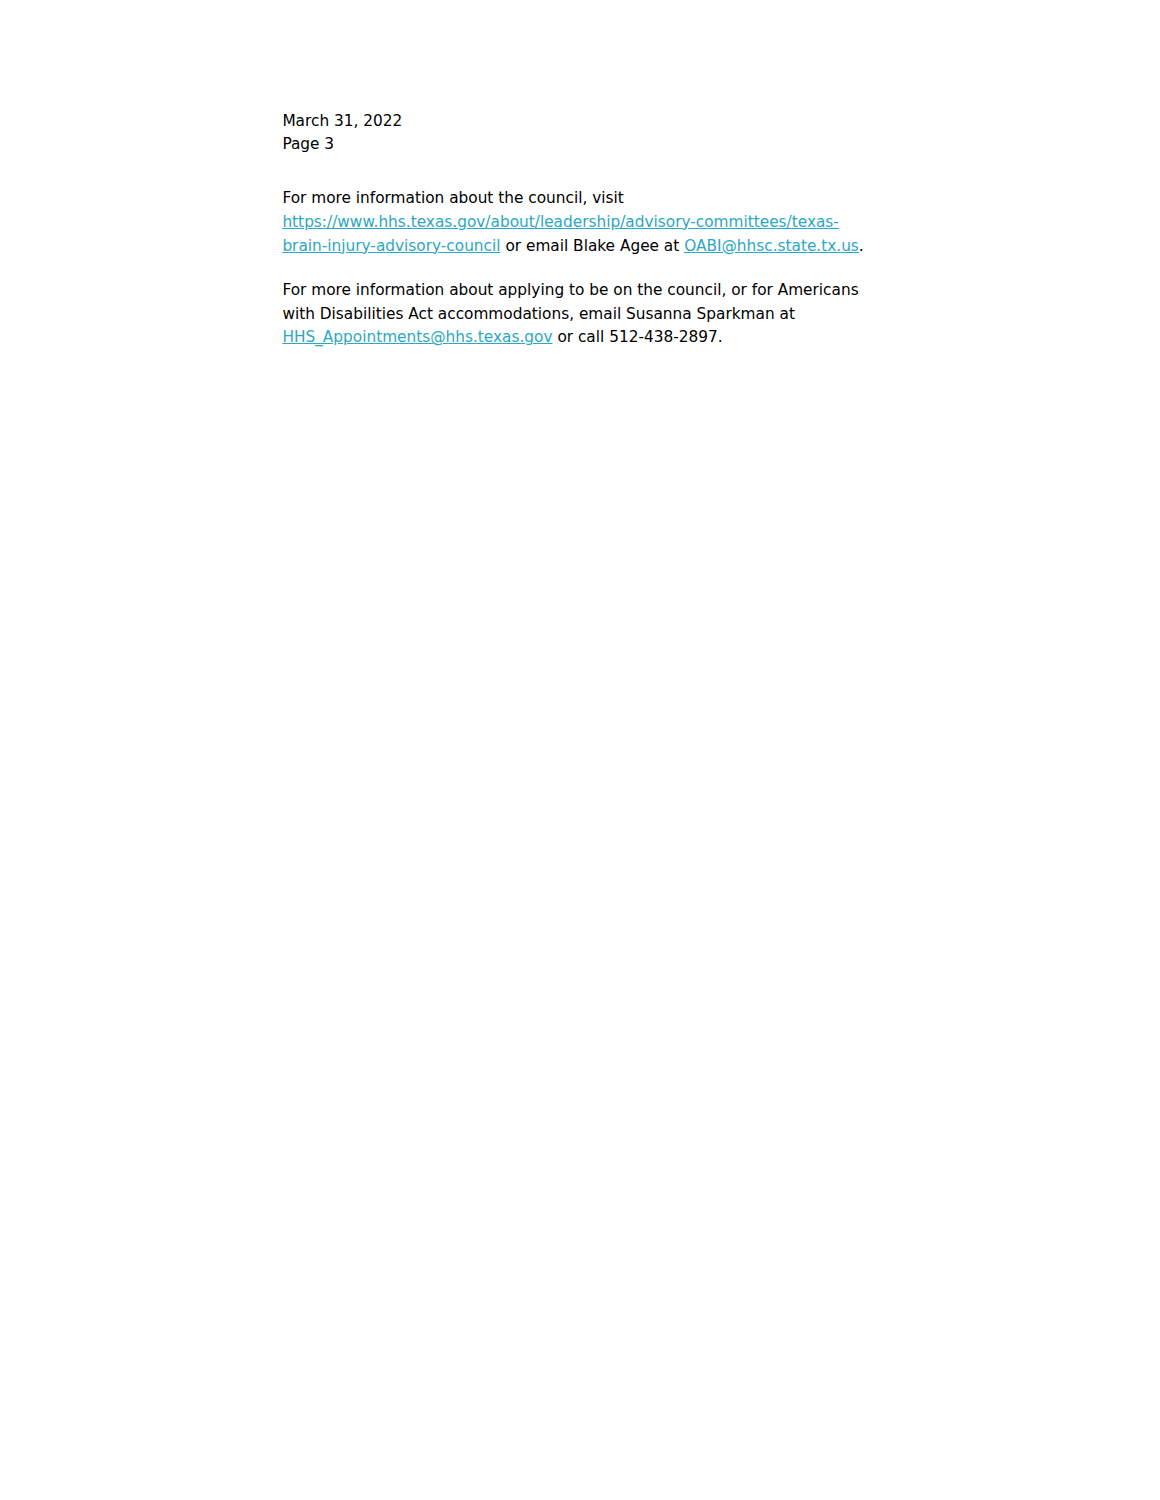March 31, 2022
Page 3
For more information about the council, visit https://www.hhs.texas.gov/about/leadership/advisory-committees/texas-brain-injury-advisory-council or email Blake Agee at OABI@hhsc.state.tx.us.
For more information about applying to be on the council, or for Americans with Disabilities Act accommodations, email Susanna Sparkman at HHS_Appointments@hhs.texas.gov or call 512-438-2897.